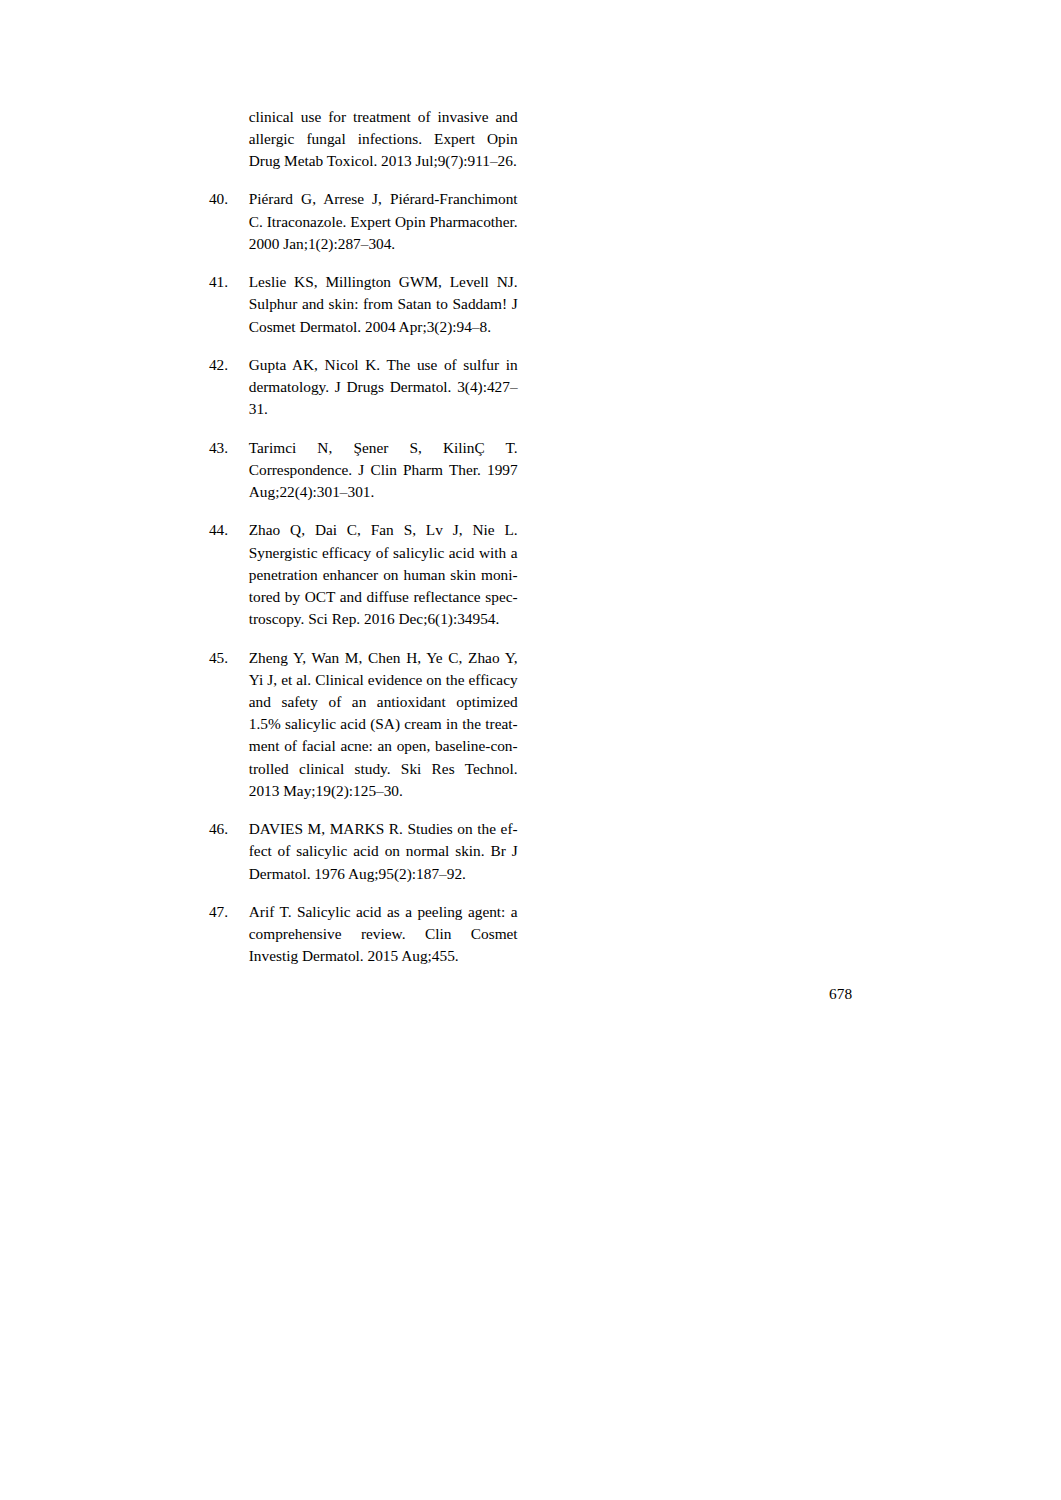clinical use for treatment of invasive and allergic fungal infections. Expert Opin Drug Metab Toxicol. 2013 Jul;9(7):911–26.
40. Piérard G, Arrese J, Piérard-Franchimont C. Itraconazole. Expert Opin Pharmacother. 2000 Jan;1(2):287–304.
41. Leslie KS, Millington GWM, Levell NJ. Sulphur and skin: from Satan to Saddam! J Cosmet Dermatol. 2004 Apr;3(2):94–8.
42. Gupta AK, Nicol K. The use of sulfur in dermatology. J Drugs Dermatol. 3(4):427–31.
43. Tarimci N, Şener S, KilinÇ T. Correspondence. J Clin Pharm Ther. 1997 Aug;22(4):301–301.
44. Zhao Q, Dai C, Fan S, Lv J, Nie L. Synergistic efficacy of salicylic acid with a penetration enhancer on human skin monitored by OCT and diffuse reflectance spectroscopy. Sci Rep. 2016 Dec;6(1):34954.
45. Zheng Y, Wan M, Chen H, Ye C, Zhao Y, Yi J, et al. Clinical evidence on the efficacy and safety of an antioxidant optimized 1.5% salicylic acid (SA) cream in the treatment of facial acne: an open, baseline-controlled clinical study. Ski Res Technol. 2013 May;19(2):125–30.
46. DAVIES M, MARKS R. Studies on the effect of salicylic acid on normal skin. Br J Dermatol. 1976 Aug;95(2):187–92.
47. Arif T. Salicylic acid as a peeling agent: a comprehensive review. Clin Cosmet Investig Dermatol. 2015 Aug;455.
678